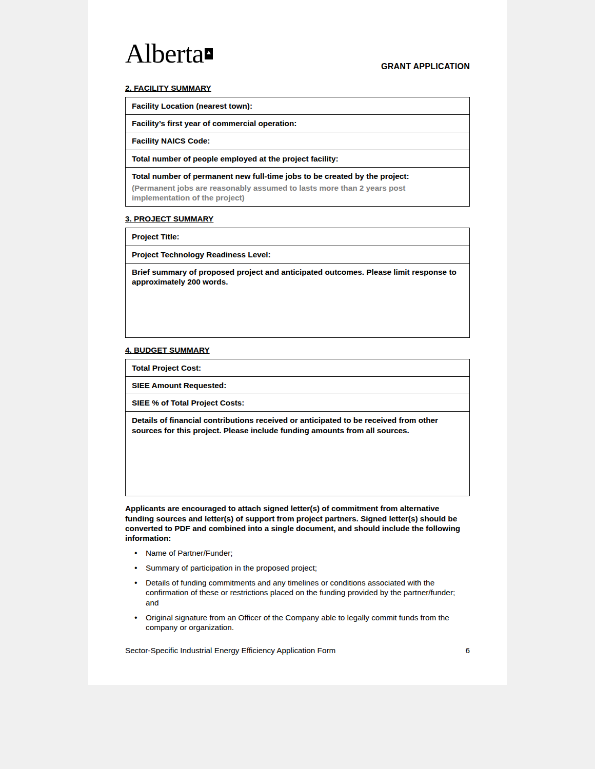Alberta
GRANT APPLICATION
2. FACILITY SUMMARY
| Facility Location (nearest town): |
| Facility’s first year of commercial operation: |
| Facility NAICS Code: |
| Total number of people employed at the project facility: |
| Total number of permanent new full-time jobs to be created by the project: (Permanent jobs are reasonably assumed to lasts more than 2 years post implementation of the project) |
3. PROJECT SUMMARY
| Project Title: |
| Project Technology Readiness Level: |
| Brief summary of proposed project and anticipated outcomes. Please limit response to approximately 200 words. |
4. BUDGET SUMMARY
| Total Project Cost: |
| SIEE Amount Requested: |
| SIEE % of Total Project Costs: |
| Details of financial contributions received or anticipated to be received from other sources for this project. Please include funding amounts from all sources. |
Applicants are encouraged to attach signed letter(s) of commitment from alternative funding sources and letter(s) of support from project partners. Signed letter(s) should be converted to PDF and combined into a single document, and should include the following information:
Name of Partner/Funder;
Summary of participation in the proposed project;
Details of funding commitments and any timelines or conditions associated with the confirmation of these or restrictions placed on the funding provided by the partner/funder; and
Original signature from an Officer of the Company able to legally commit funds from the company or organization.
Sector-Specific Industrial Energy Efficiency Application Form 6